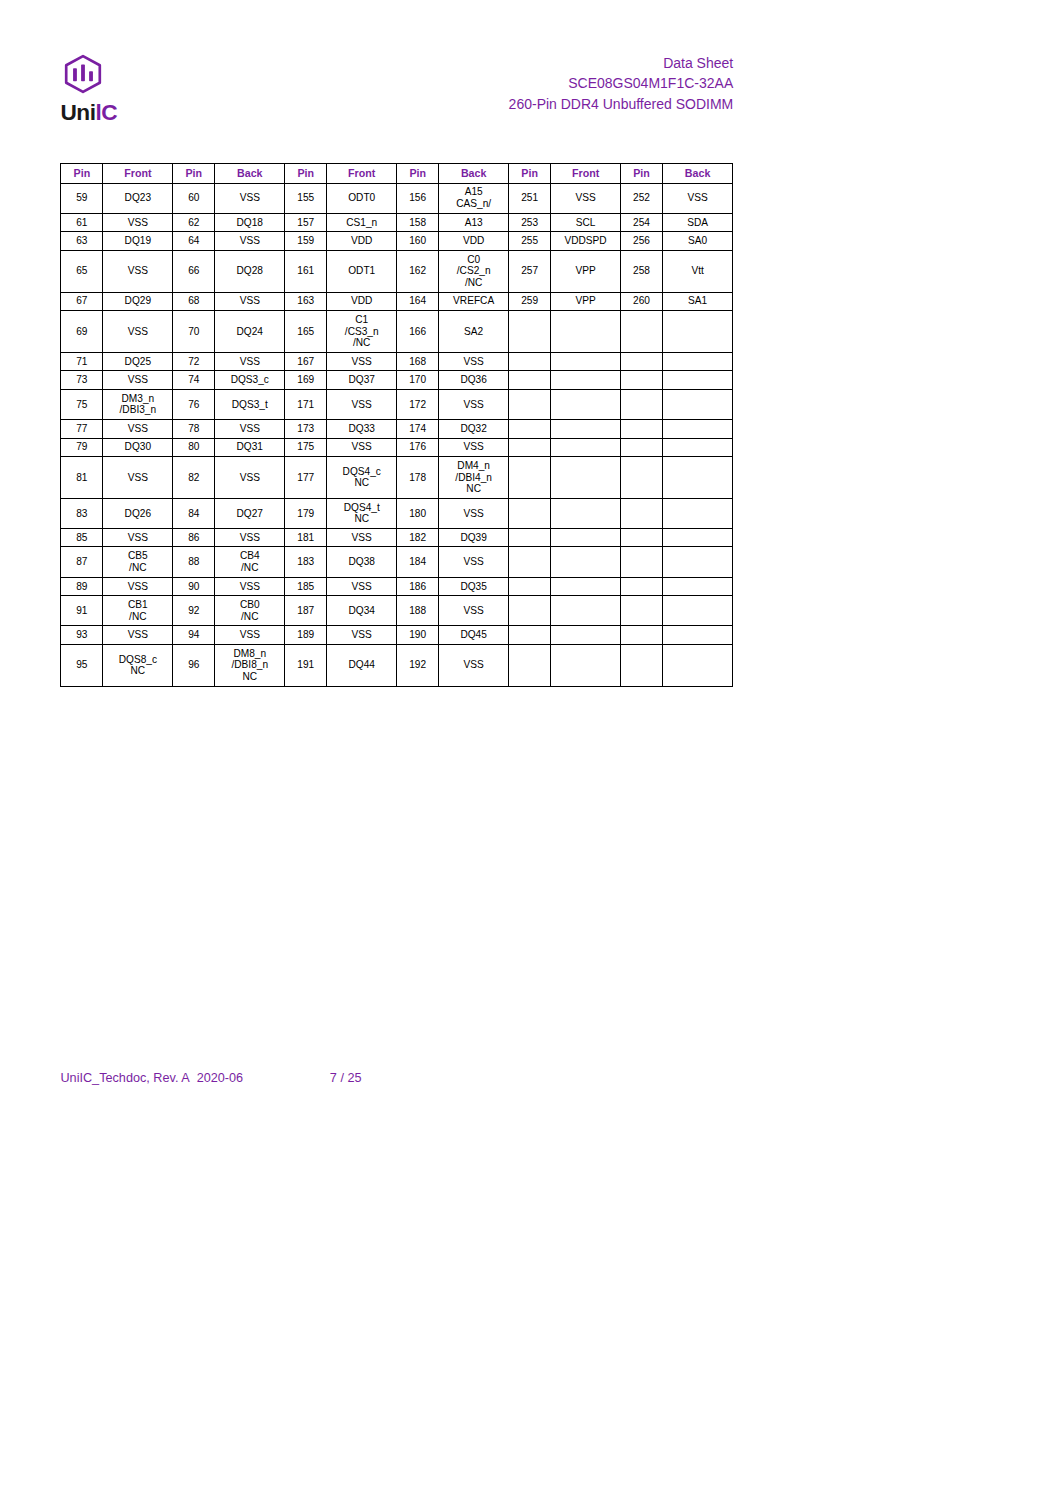UnilC
Data Sheet
SCE08GS04M1F1C-32AA
260-Pin DDR4 Unbuffered SODIMM
| Pin | Front | Pin | Back | Pin | Front | Pin | Back | Pin | Front | Pin | Back |
| --- | --- | --- | --- | --- | --- | --- | --- | --- | --- | --- | --- |
| 59 | DQ23 | 60 | VSS | 155 | ODT0 | 156 | A15 CAS_n/ | 251 | VSS | 252 | VSS |
| 61 | VSS | 62 | DQ18 | 157 | CS1_n | 158 | A13 | 253 | SCL | 254 | SDA |
| 63 | DQ19 | 64 | VSS | 159 | VDD | 160 | VDD | 255 | VDDSPD | 256 | SA0 |
| 65 | VSS | 66 | DQ28 | 161 | ODT1 | 162 | C0 /CS2_n /NC | 257 | VPP | 258 | Vtt |
| 67 | DQ29 | 68 | VSS | 163 | VDD | 164 | VREFCA | 259 | VPP | 260 | SA1 |
| 69 | VSS | 70 | DQ24 | 165 | C1 /CS3_n /NC | 166 | SA2 | | | | |
| 71 | DQ25 | 72 | VSS | 167 | VSS | 168 | VSS | | | | |
| 73 | VSS | 74 | DQS3_c | 169 | DQ37 | 170 | DQ36 | | | | |
| 75 | DM3_n /DBI3_n | 76 | DQS3_t | 171 | VSS | 172 | VSS | | | | |
| 77 | VSS | 78 | VSS | 173 | DQ33 | 174 | DQ32 | | | | |
| 79 | DQ30 | 80 | DQ31 | 175 | VSS | 176 | VSS | | | | |
| 81 | VSS | 82 | VSS | 177 | DQS4_c NC | 178 | DM4_n /DBI4_n NC | | | | |
| 83 | DQ26 | 84 | DQ27 | 179 | DQS4_t NC | 180 | VSS | | | | |
| 85 | VSS | 86 | VSS | 181 | VSS | 182 | DQ39 | | | | |
| 87 | CB5 /NC | 88 | CB4 /NC | 183 | DQ38 | 184 | VSS | | | | |
| 89 | VSS | 90 | VSS | 185 | VSS | 186 | DQ35 | | | | |
| 91 | CB1 /NC | 92 | CB0 /NC | 187 | DQ34 | 188 | VSS | | | | |
| 93 | VSS | 94 | VSS | 189 | VSS | 190 | DQ45 | | | | |
| 95 | DQS8_c NC | 96 | DM8_n /DBI8_n NC | 191 | DQ44 | 192 | VSS | | | | |
UniIC_Techdoc, Rev. A 2020-06 7 / 25